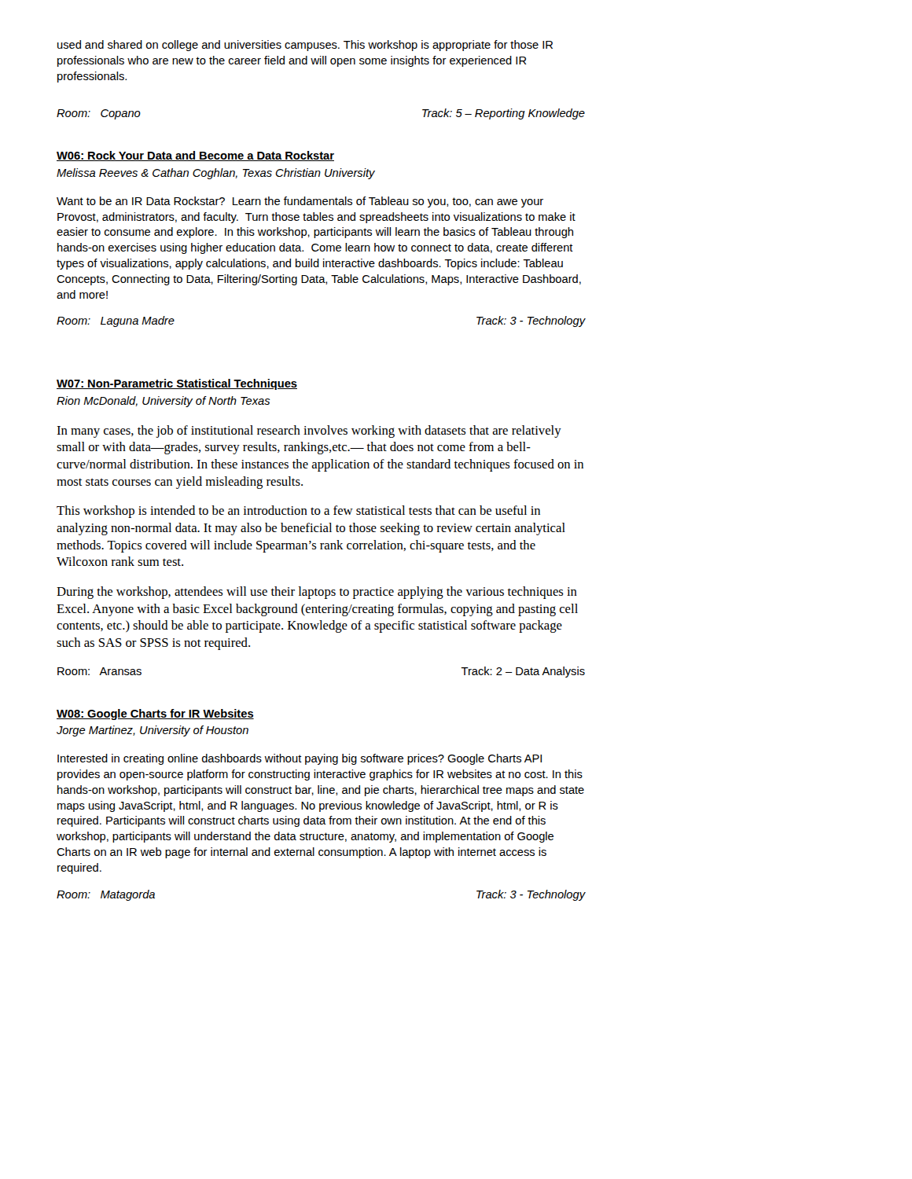used and shared on college and universities campuses. This workshop is appropriate for those IR professionals who are new to the career field and will open some insights for experienced IR professionals.
Room: Copano Track: 5 – Reporting Knowledge
W06: Rock Your Data and Become a Data Rockstar
Melissa Reeves & Cathan Coghlan, Texas Christian University
Want to be an IR Data Rockstar? Learn the fundamentals of Tableau so you, too, can awe your Provost, administrators, and faculty. Turn those tables and spreadsheets into visualizations to make it easier to consume and explore. In this workshop, participants will learn the basics of Tableau through hands-on exercises using higher education data. Come learn how to connect to data, create different types of visualizations, apply calculations, and build interactive dashboards. Topics include: Tableau Concepts, Connecting to Data, Filtering/Sorting Data, Table Calculations, Maps, Interactive Dashboard, and more!
Room: Laguna Madre Track: 3 - Technology
W07: Non-Parametric Statistical Techniques
Rion McDonald, University of North Texas
In many cases, the job of institutional research involves working with datasets that are relatively small or with data—grades, survey results, rankings,etc.— that does not come from a bell-curve/normal distribution. In these instances the application of the standard techniques focused on in most stats courses can yield misleading results.
This workshop is intended to be an introduction to a few statistical tests that can be useful in analyzing non-normal data. It may also be beneficial to those seeking to review certain analytical methods. Topics covered will include Spearman’s rank correlation, chi-square tests, and the Wilcoxon rank sum test.
During the workshop, attendees will use their laptops to practice applying the various techniques in Excel. Anyone with a basic Excel background (entering/creating formulas, copying and pasting cell contents, etc.) should be able to participate. Knowledge of a specific statistical software package such as SAS or SPSS is not required.
Room: Aransas Track: 2 – Data Analysis
W08: Google Charts for IR Websites
Jorge Martinez, University of Houston
Interested in creating online dashboards without paying big software prices? Google Charts API provides an open-source platform for constructing interactive graphics for IR websites at no cost. In this hands-on workshop, participants will construct bar, line, and pie charts, hierarchical tree maps and state maps using JavaScript, html, and R languages. No previous knowledge of JavaScript, html, or R is required. Participants will construct charts using data from their own institution. At the end of this workshop, participants will understand the data structure, anatomy, and implementation of Google Charts on an IR web page for internal and external consumption. A laptop with internet access is required.
Room: Matagorda Track: 3 - Technology